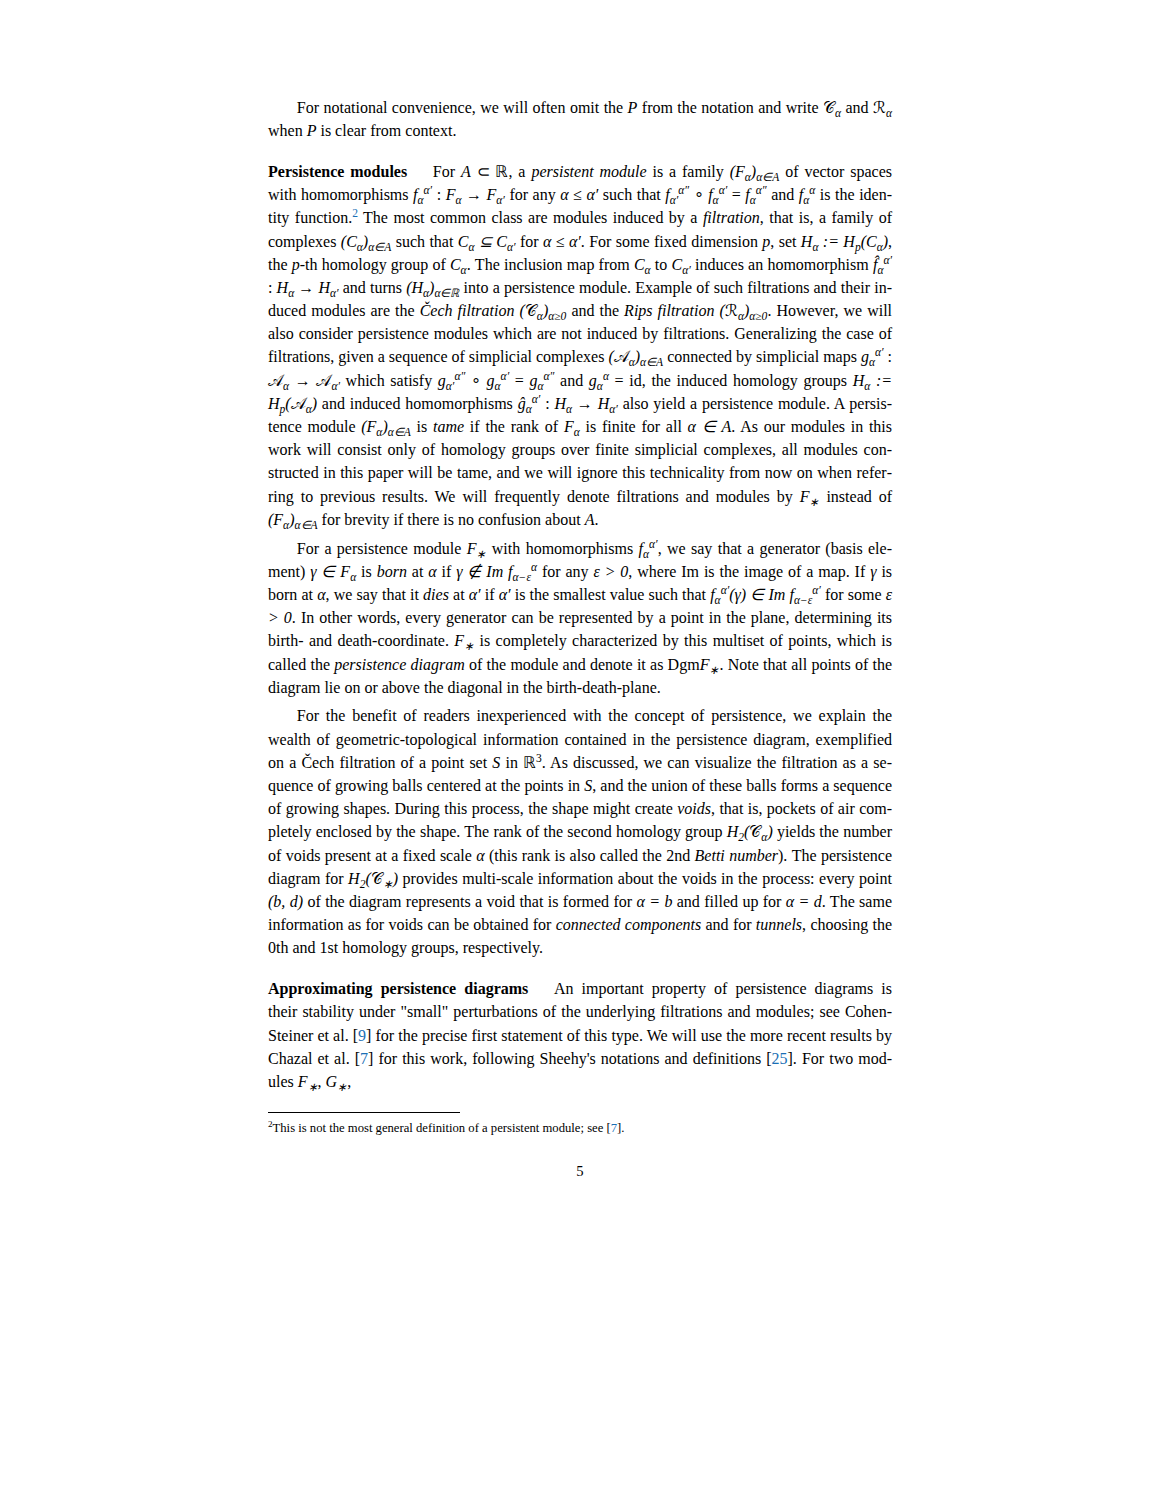For notational convenience, we will often omit the P from the notation and write 𝒞α and ℛα when P is clear from context.
Persistence modules For A ⊂ ℝ, a persistent module is a family (Fα)α∈A of vector spaces with homomorphisms fαα′ : Fα → Fα′ for any α ≤ α′ such that fα′α″ ∘ fαα′ = fαα″ and fαα is the identity function.2 The most common class are modules induced by a filtration, that is, a family of complexes (Cα)α∈A such that Cα ⊆ Cα′ for α ≤ α′. For some fixed dimension p, set Hα := Hp(Cα), the p-th homology group of Cα. The inclusion map from Cα to Cα′ induces an homomorphism f̂αα′ : Hα → Hα′ and turns (Hα)α∈ℝ into a persistence module. Example of such filtrations and their induced modules are the Čech filtration (𝒞α)α≥0 and the Rips filtration (ℛα)α≥0. However, we will also consider persistence modules which are not induced by filtrations. Generalizing the case of filtrations, given a sequence of simplicial complexes (𝒜α)α∈A connected by simplicial maps gαα′ : 𝒜α → 𝒜α′ which satisfy gα′α″ ∘ gαα′ = gαα″ and gαα = id, the induced homology groups Hα := Hp(𝒜α) and induced homomorphisms ĝαα′ : Hα → Hα′ also yield a persistence module. A persistence module (Fα)α∈A is tame if the rank of Fα is finite for all α ∈ A. As our modules in this work will consist only of homology groups over finite simplicial complexes, all modules constructed in this paper will be tame, and we will ignore this technicality from now on when referring to previous results. We will frequently denote filtrations and modules by F∗ instead of (Fα)α∈A for brevity if there is no confusion about A.
For a persistence module F∗ with homomorphisms fαα′, we say that a generator (basis element) γ ∈ Fα is born at α if γ ∉ Im fα−εα for any ε > 0, where Im is the image of a map. If γ is born at α, we say that it dies at α′ if α′ is the smallest value such that fαα′(γ) ∈ Im fα−εα′ for some ε > 0. In other words, every generator can be represented by a point in the plane, determining its birth- and death-coordinate. F∗ is completely characterized by this multiset of points, which is called the persistence diagram of the module and denote it as DgmF∗. Note that all points of the diagram lie on or above the diagonal in the birth-death-plane.
For the benefit of readers inexperienced with the concept of persistence, we explain the wealth of geometric-topological information contained in the persistence diagram, exemplified on a Čech filtration of a point set S in ℝ3. As discussed, we can visualize the filtration as a sequence of growing balls centered at the points in S, and the union of these balls forms a sequence of growing shapes. During this process, the shape might create voids, that is, pockets of air completely enclosed by the shape. The rank of the second homology group H2(𝒞α) yields the number of voids present at a fixed scale α (this rank is also called the 2nd Betti number). The persistence diagram for H2(𝒞∗) provides multi-scale information about the voids in the process: every point (b, d) of the diagram represents a void that is formed for α = b and filled up for α = d. The same information as for voids can be obtained for connected components and for tunnels, choosing the 0th and 1st homology groups, respectively.
Approximating persistence diagrams An important property of persistence diagrams is their stability under "small" perturbations of the underlying filtrations and modules; see Cohen-Steiner et al. [9] for the precise first statement of this type. We will use the more recent results by Chazal et al. [7] for this work, following Sheehy's notations and definitions [25]. For two modules F∗, G∗,
2This is not the most general definition of a persistent module; see [7].
5